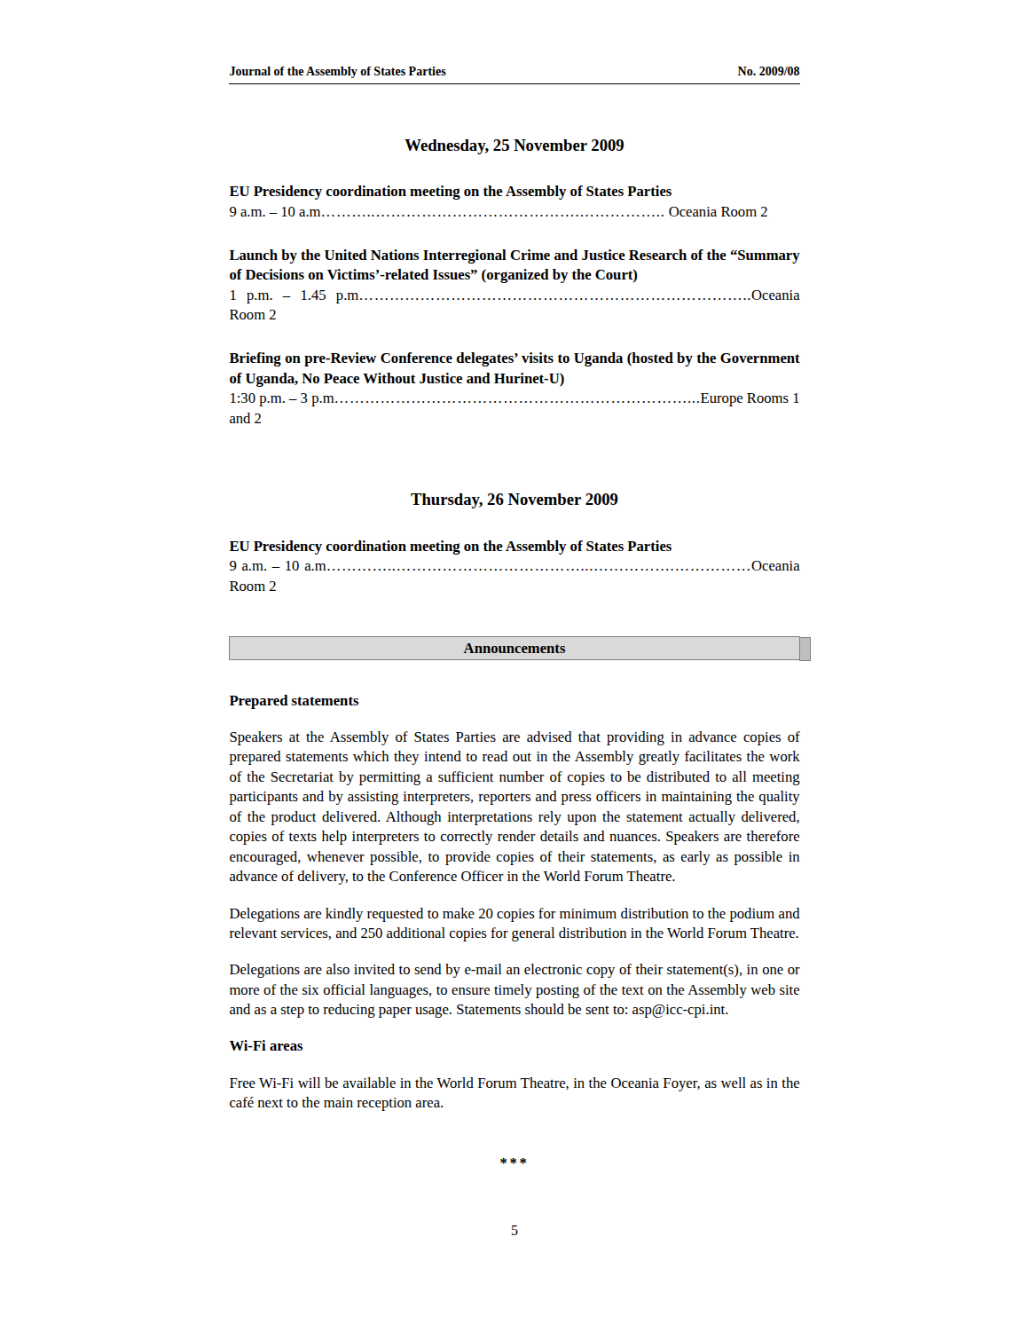Journal of the Assembly of States Parties
No. 2009/08
Wednesday, 25 November 2009
EU Presidency coordination meeting on the Assembly of States Parties
9 a.m. – 10 a.m………..………………………………….…………….. Oceania Room 2
Launch by the United Nations Interregional Crime and Justice Research of the “Summary of Decisions on Victims’-related Issues” (organized by the Court)
1 p.m. – 1.45 p.m………………………………………………………………….. Oceania Room 2
Briefing on pre-Review Conference delegates’ visits to Uganda (hosted by the Government of Uganda, No Peace Without Justice and Hurinet-U)
1:30 p.m. – 3 p.m……………………………………………………………... Europe Rooms 1 and 2
Thursday, 26 November 2009
EU Presidency coordination meeting on the Assembly of States Parties
9 a.m. – 10 a.m…………..………………………………...…………….……………Oceania Room 2
Announcements
Prepared statements
Speakers at the Assembly of States Parties are advised that providing in advance copies of prepared statements which they intend to read out in the Assembly greatly facilitates the work of the Secretariat by permitting a sufficient number of copies to be distributed to all meeting participants and by assisting interpreters, reporters and press officers in maintaining the quality of the product delivered. Although interpretations rely upon the statement actually delivered, copies of texts help interpreters to correctly render details and nuances. Speakers are therefore encouraged, whenever possible, to provide copies of their statements, as early as possible in advance of delivery, to the Conference Officer in the World Forum Theatre.
Delegations are kindly requested to make 20 copies for minimum distribution to the podium and relevant services, and 250 additional copies for general distribution in the World Forum Theatre.
Delegations are also invited to send by e-mail an electronic copy of their statement(s), in one or more of the six official languages, to ensure timely posting of the text on the Assembly web site and as a step to reducing paper usage. Statements should be sent to: asp@icc-cpi.int.
Wi-Fi areas
Free Wi-Fi will be available in the World Forum Theatre, in the Oceania Foyer, as well as in the café next to the main reception area.
***
5